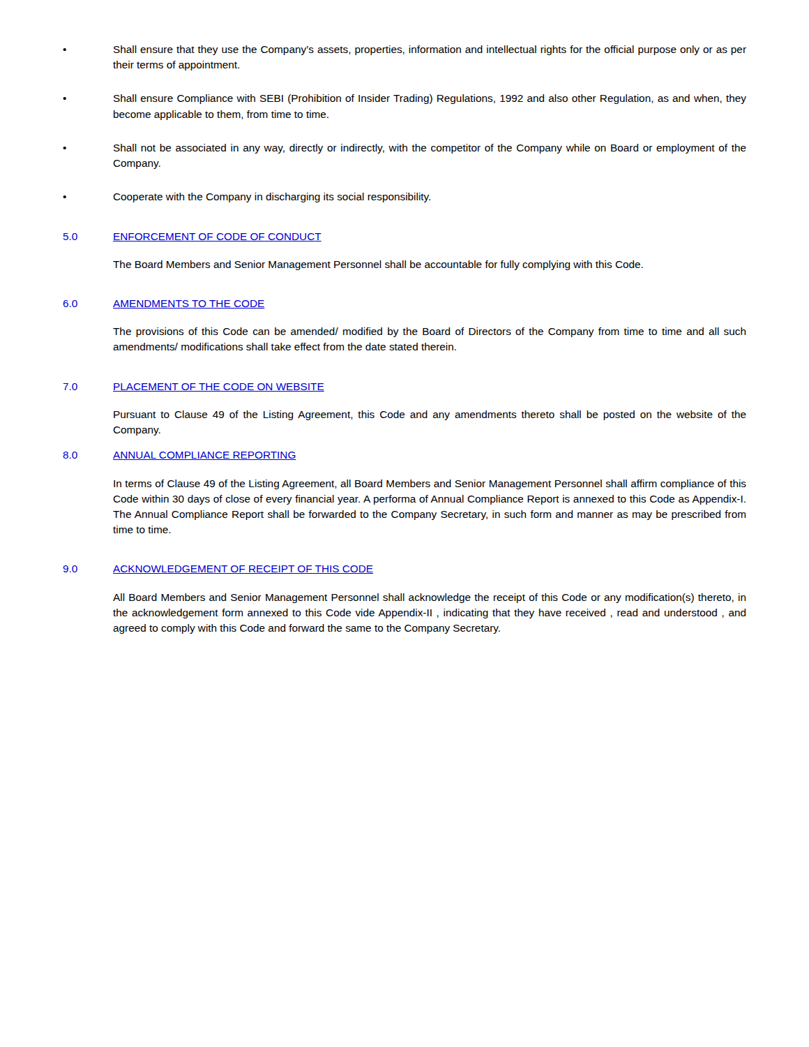Shall ensure that they use the Company’s assets, properties, information and intellectual rights for the official purpose only or as per their terms of appointment.
Shall ensure Compliance with SEBI (Prohibition of Insider Trading) Regulations, 1992 and also other Regulation, as and when, they become applicable to them, from time to time.
Shall not be associated in any way, directly or indirectly, with the competitor of the Company while on Board or employment of the Company.
Cooperate with the Company in discharging its social responsibility.
5.0 ENFORCEMENT OF CODE OF CONDUCT
The Board Members and Senior Management Personnel shall be accountable for fully complying with this Code.
6.0 AMENDMENTS TO THE CODE
The provisions of this Code can be amended/ modified by the Board of Directors of the Company from time to time and all such amendments/ modifications shall take effect from the date stated therein.
7.0 PLACEMENT OF THE CODE ON WEBSITE
Pursuant to Clause 49 of the Listing Agreement, this Code and any amendments thereto shall be posted on the website of the Company.
8.0 ANNUAL COMPLIANCE REPORTING
In terms of Clause 49 of the Listing Agreement, all Board Members and Senior Management Personnel shall affirm compliance of this Code within 30 days of close of every financial year. A performa of Annual Compliance Report is annexed to this Code as Appendix-I. The Annual Compliance Report shall be forwarded to the Company Secretary, in such form and manner as may be prescribed from time to time.
9.0 ACKNOWLEDGEMENT OF RECEIPT OF THIS CODE
All Board Members and Senior Management Personnel shall acknowledge the receipt of this Code or any modification(s) thereto, in the acknowledgement form annexed to this Code vide Appendix-II , indicating that they have received , read and understood , and agreed to comply with this Code and forward the same to the Company Secretary.